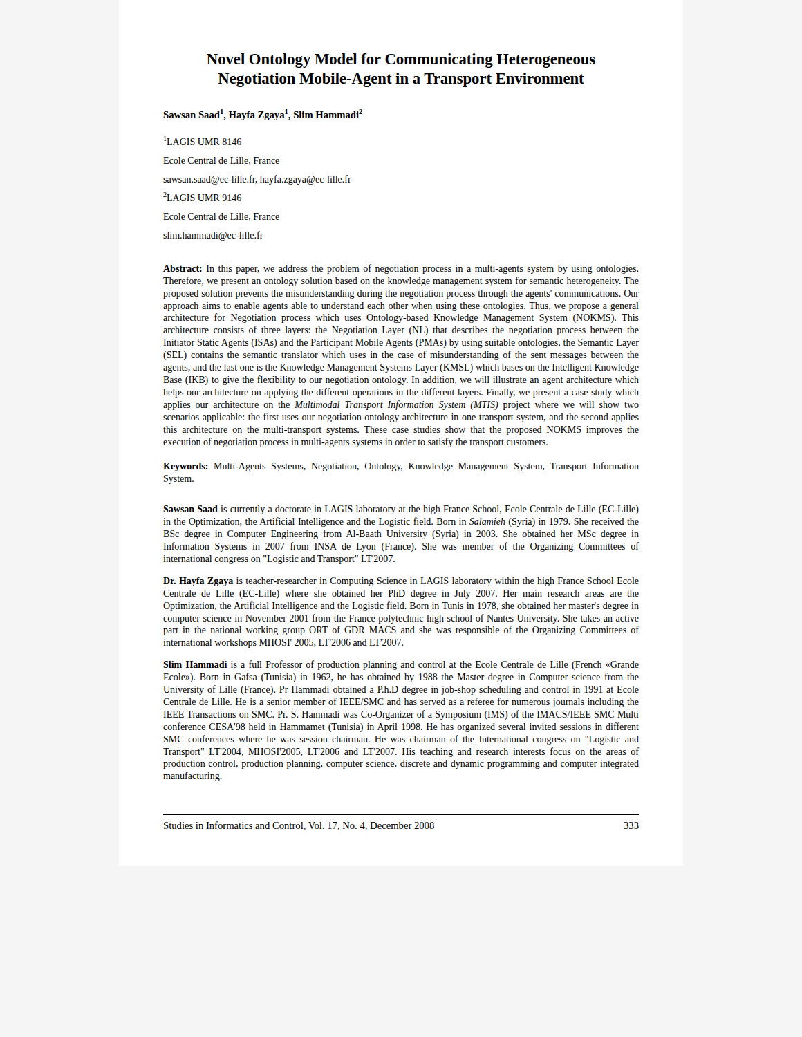Novel Ontology Model for Communicating Heterogeneous Negotiation Mobile-Agent in a Transport Environment
Sawsan Saad1, Hayfa Zgaya1, Slim Hammadi2
1LAGIS UMR 8146
Ecole Central de Lille, France
sawsan.saad@ec-lille.fr, hayfa.zgaya@ec-lille.fr
2LAGIS UMR 9146
Ecole Central de Lille, France
slim.hammadi@ec-lille.fr
Abstract: In this paper, we address the problem of negotiation process in a multi-agents system by using ontologies. Therefore, we present an ontology solution based on the knowledge management system for semantic heterogeneity. The proposed solution prevents the misunderstanding during the negotiation process through the agents' communications. Our approach aims to enable agents able to understand each other when using these ontologies. Thus, we propose a general architecture for Negotiation process which uses Ontology-based Knowledge Management System (NOKMS). This architecture consists of three layers: the Negotiation Layer (NL) that describes the negotiation process between the Initiator Static Agents (ISAs) and the Participant Mobile Agents (PMAs) by using suitable ontologies, the Semantic Layer (SEL) contains the semantic translator which uses in the case of misunderstanding of the sent messages between the agents, and the last one is the Knowledge Management Systems Layer (KMSL) which bases on the Intelligent Knowledge Base (IKB) to give the flexibility to our negotiation ontology. In addition, we will illustrate an agent architecture which helps our architecture on applying the different operations in the different layers. Finally, we present a case study which applies our architecture on the Multimodal Transport Information System (MTIS) project where we will show two scenarios applicable: the first uses our negotiation ontology architecture in one transport system, and the second applies this architecture on the multi-transport systems. These case studies show that the proposed NOKMS improves the execution of negotiation process in multi-agents systems in order to satisfy the transport customers.
Keywords: Multi-Agents Systems, Negotiation, Ontology, Knowledge Management System, Transport Information System.
Sawsan Saad is currently a doctorate in LAGIS laboratory at the high France School, Ecole Centrale de Lille (EC-Lille) in the Optimization, the Artificial Intelligence and the Logistic field. Born in Salamieh (Syria) in 1979. She received the BSc degree in Computer Engineering from Al-Baath University (Syria) in 2003. She obtained her MSc degree in Information Systems in 2007 from INSA de Lyon (France). She was member of the Organizing Committees of international congress on "Logistic and Transport" LT'2007.
Dr. Hayfa Zgaya is teacher-researcher in Computing Science in LAGIS laboratory within the high France School Ecole Centrale de Lille (EC-Lille) where she obtained her PhD degree in July 2007. Her main research areas are the Optimization, the Artificial Intelligence and the Logistic field. Born in Tunis in 1978, she obtained her master's degree in computer science in November 2001 from the France polytechnic high school of Nantes University. She takes an active part in the national working group ORT of GDR MACS and she was responsible of the Organizing Committees of international workshops MHOSI' 2005, LT'2006 and LT'2007.
Slim Hammadi is a full Professor of production planning and control at the Ecole Centrale de Lille (French «Grande Ecole»). Born in Gafsa (Tunisia) in 1962, he has obtained by 1988 the Master degree in Computer science from the University of Lille (France). Pr Hammadi obtained a P.h.D degree in job-shop scheduling and control in 1991 at Ecole Centrale de Lille. He is a senior member of IEEE/SMC and has served as a referee for numerous journals including the IEEE Transactions on SMC. Pr. S. Hammadi was Co-Organizer of a Symposium (IMS) of the IMACS/IEEE SMC Multi conference CESA'98 held in Hammamet (Tunisia) in April 1998. He has organized several invited sessions in different SMC conferences where he was session chairman. He was chairman of the International congress on "Logistic and Transport" LT'2004, MHOSI'2005, LT'2006 and LT'2007. His teaching and research interests focus on the areas of production control, production planning, computer science, discrete and dynamic programming and computer integrated manufacturing.
Studies in Informatics and Control, Vol. 17, No. 4, December 2008 333